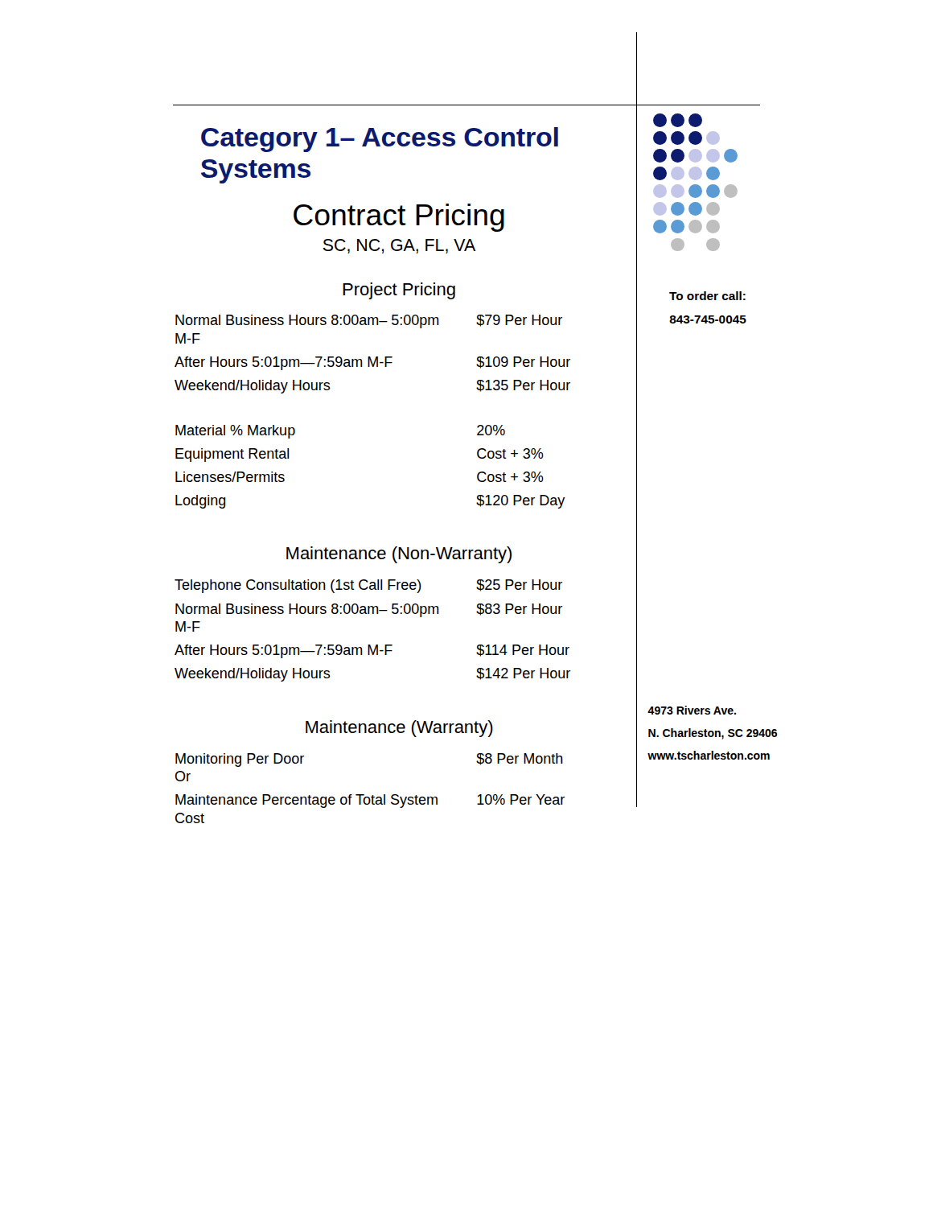Category 1– Access Control Systems
Contract Pricing
SC, NC, GA, FL, VA
Project Pricing
| Normal Business Hours 8:00am– 5:00pm M-F | $79 Per Hour |
| After Hours 5:01pm—7:59am M-F | $109 Per Hour |
| Weekend/Holiday Hours | $135 Per Hour |
| Material % Markup | 20% |
| Equipment Rental | Cost + 3% |
| Licenses/Permits | Cost + 3% |
| Lodging | $120 Per Day |
Maintenance (Non-Warranty)
| Telephone Consultation (1st Call Free) | $25 Per Hour |
| Normal Business Hours 8:00am– 5:00pm M-F | $83 Per Hour |
| After Hours 5:01pm—7:59am M-F | $114 Per Hour |
| Weekend/Holiday Hours | $142 Per Hour |
Maintenance (Warranty)
| Monitoring Per Door Or | $8 Per Month |
| Maintenance Percentage of Total System Cost | 10% Per Year |
To order call:
843-745-0045
4973 Rivers Ave.
N. Charleston, SC 29406
www.tscharleston.com